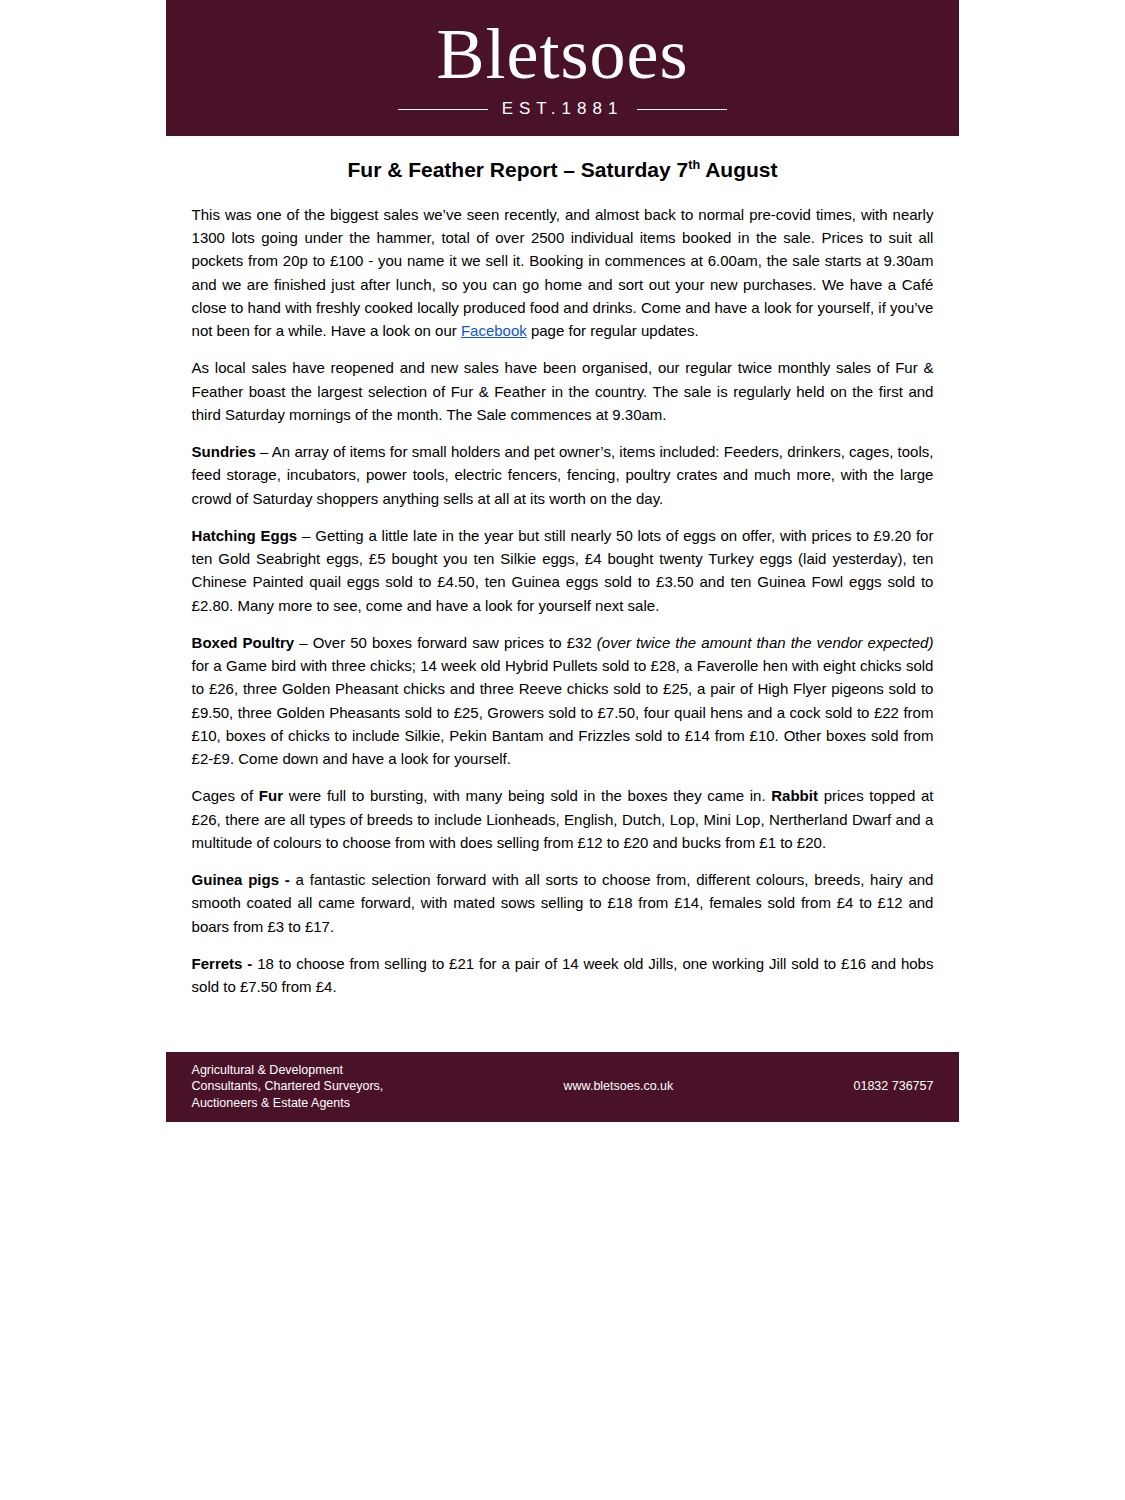Bletsoes
EST.1881
Fur & Feather Report – Saturday 7th August
This was one of the biggest sales we’ve seen recently, and almost back to normal pre-covid times, with nearly 1300 lots going under the hammer, total of over 2500 individual items booked in the sale. Prices to suit all pockets from 20p to £100 - you name it we sell it. Booking in commences at 6.00am, the sale starts at 9.30am and we are finished just after lunch, so you can go home and sort out your new purchases. We have a Café close to hand with freshly cooked locally produced food and drinks. Come and have a look for yourself, if you’ve not been for a while. Have a look on our Facebook page for regular updates.
As local sales have reopened and new sales have been organised, our regular twice monthly sales of Fur & Feather boast the largest selection of Fur & Feather in the country. The sale is regularly held on the first and third Saturday mornings of the month. The Sale commences at 9.30am.
Sundries – An array of items for small holders and pet owner’s, items included: Feeders, drinkers, cages, tools, feed storage, incubators, power tools, electric fencers, fencing, poultry crates and much more, with the large crowd of Saturday shoppers anything sells at all at its worth on the day.
Hatching Eggs – Getting a little late in the year but still nearly 50 lots of eggs on offer, with prices to £9.20 for ten Gold Seabright eggs, £5 bought you ten Silkie eggs, £4 bought twenty Turkey eggs (laid yesterday), ten Chinese Painted quail eggs sold to £4.50, ten Guinea eggs sold to £3.50 and ten Guinea Fowl eggs sold to £2.80. Many more to see, come and have a look for yourself next sale.
Boxed Poultry – Over 50 boxes forward saw prices to £32 (over twice the amount than the vendor expected) for a Game bird with three chicks; 14 week old Hybrid Pullets sold to £28, a Faverolle hen with eight chicks sold to £26, three Golden Pheasant chicks and three Reeve chicks sold to £25, a pair of High Flyer pigeons sold to £9.50, three Golden Pheasants sold to £25, Growers sold to £7.50, four quail hens and a cock sold to £22 from £10, boxes of chicks to include Silkie, Pekin Bantam and Frizzles sold to £14 from £10. Other boxes sold from £2-£9. Come down and have a look for yourself.
Cages of Fur were full to bursting, with many being sold in the boxes they came in. Rabbit prices topped at £26, there are all types of breeds to include Lionheads, English, Dutch, Lop, Mini Lop, Nertherland Dwarf and a multitude of colours to choose from with does selling from £12 to £20 and bucks from £1 to £20.
Guinea pigs - a fantastic selection forward with all sorts to choose from, different colours, breeds, hairy and smooth coated all came forward, with mated sows selling to £18 from £14, females sold from £4 to £12 and boars from £3 to £17.
Ferrets - 18 to choose from selling to £21 for a pair of 14 week old Jills, one working Jill sold to £16 and hobs sold to £7.50 from £4.
Agricultural & Development
Consultants, Chartered Surveyors,
Auctioneers & Estate Agents
www.bletsoes.co.uk
01832 736757